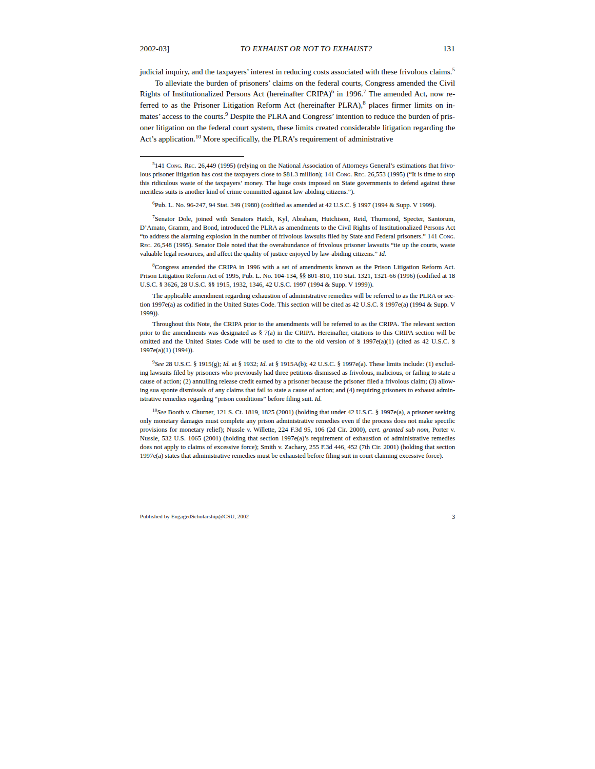2002-03] To Exhaust or Not to Exhaust? 131
judicial inquiry, and the taxpayers’ interest in reducing costs associated with these frivolous claims.5
To alleviate the burden of prisoners’ claims on the federal courts, Congress amended the Civil Rights of Institutionalized Persons Act (hereinafter CRIPA)6 in 1996.7 The amended Act, now referred to as the Prisoner Litigation Reform Act (hereinafter PLRA),8 places firmer limits on inmates’ access to the courts.9 Despite the PLRA and Congress’ intention to reduce the burden of prisoner litigation on the federal court system, these limits created considerable litigation regarding the Act’s application.10 More specifically, the PLRA’s requirement of administrative
5141 Cong. Rec. 26,449 (1995) (relying on the National Association of Attorneys General’s estimations that frivolous prisoner litigation has cost the taxpayers close to $81.3 million); 141 Cong. Rec. 26,553 (1995) (“It is time to stop this ridiculous waste of the taxpayers’ money. The huge costs imposed on State governments to defend against these meritless suits is another kind of crime committed against law-abiding citizens.”).
6Pub. L. No. 96-247, 94 Stat. 349 (1980) (codified as amended at 42 U.S.C. § 1997 (1994 & Supp. V 1999).
7Senator Dole, joined with Senators Hatch, Kyl, Abraham, Hutchison, Reid, Thurmond, Specter, Santorum, D’Amato, Gramm, and Bond, introduced the PLRA as amendments to the Civil Rights of Institutionalized Persons Act “to address the alarming explosion in the number of frivolous lawsuits filed by State and Federal prisoners.” 141 Cong. Rec. 26,548 (1995). Senator Dole noted that the overabundance of frivolous prisoner lawsuits “tie up the courts, waste valuable legal resources, and affect the quality of justice enjoyed by law-abiding citizens.” Id.
8Congress amended the CRIPA in 1996 with a set of amendments known as the Prison Litigation Reform Act. Prison Litigation Reform Act of 1995, Pub. L. No. 104-134, §§ 801-810, 110 Stat. 1321, 1321-66 (1996) (codified at 18 U.S.C. § 3626, 28 U.S.C. §§ 1915, 1932, 1346, 42 U.S.C. 1997 (1994 & Supp. V 1999)).
The applicable amendment regarding exhaustion of administrative remedies will be referred to as the PLRA or section 1997e(a) as codified in the United States Code. This section will be cited as 42 U.S.C. § 1997e(a) (1994 & Supp. V 1999)).
Throughout this Note, the CRIPA prior to the amendments will be referred to as the CRIPA. The relevant section prior to the amendments was designated as § 7(a) in the CRIPA. Hereinafter, citations to this CRIPA section will be omitted and the United States Code will be used to cite to the old version of § 1997e(a)(1) (cited as 42 U.S.C. § 1997e(a)(1) (1994)).
9See 28 U.S.C. § 1915(g); Id. at § 1932; Id. at § 1915A(b); 42 U.S.C. § 1997e(a). These limits include: (1) excluding lawsuits filed by prisoners who previously had three petitions dismissed as frivolous, malicious, or failing to state a cause of action; (2) annulling release credit earned by a prisoner because the prisoner filed a frivolous claim; (3) allowing sua sponte dismissals of any claims that fail to state a cause of action; and (4) requiring prisoners to exhaust administrative remedies regarding “prison conditions” before filing suit. Id.
10See Booth v. Churner, 121 S. Ct. 1819, 1825 (2001) (holding that under 42 U.S.C. § 1997e(a), a prisoner seeking only monetary damages must complete any prison administrative remedies even if the process does not make specific provisions for monetary relief); Nussle v. Willette, 224 F.3d 95, 106 (2d Cir. 2000), cert. granted sub nom, Porter v. Nussle, 532 U.S. 1065 (2001) (holding that section 1997e(a)’s requirement of exhaustion of administrative remedies does not apply to claims of excessive force); Smith v. Zachary, 255 F.3d 446, 452 (7th Cir. 2001) (holding that section 1997e(a) states that administrative remedies must be exhausted before filing suit in court claiming excessive force).
Published by EngagedScholarship@CSU, 2002 3